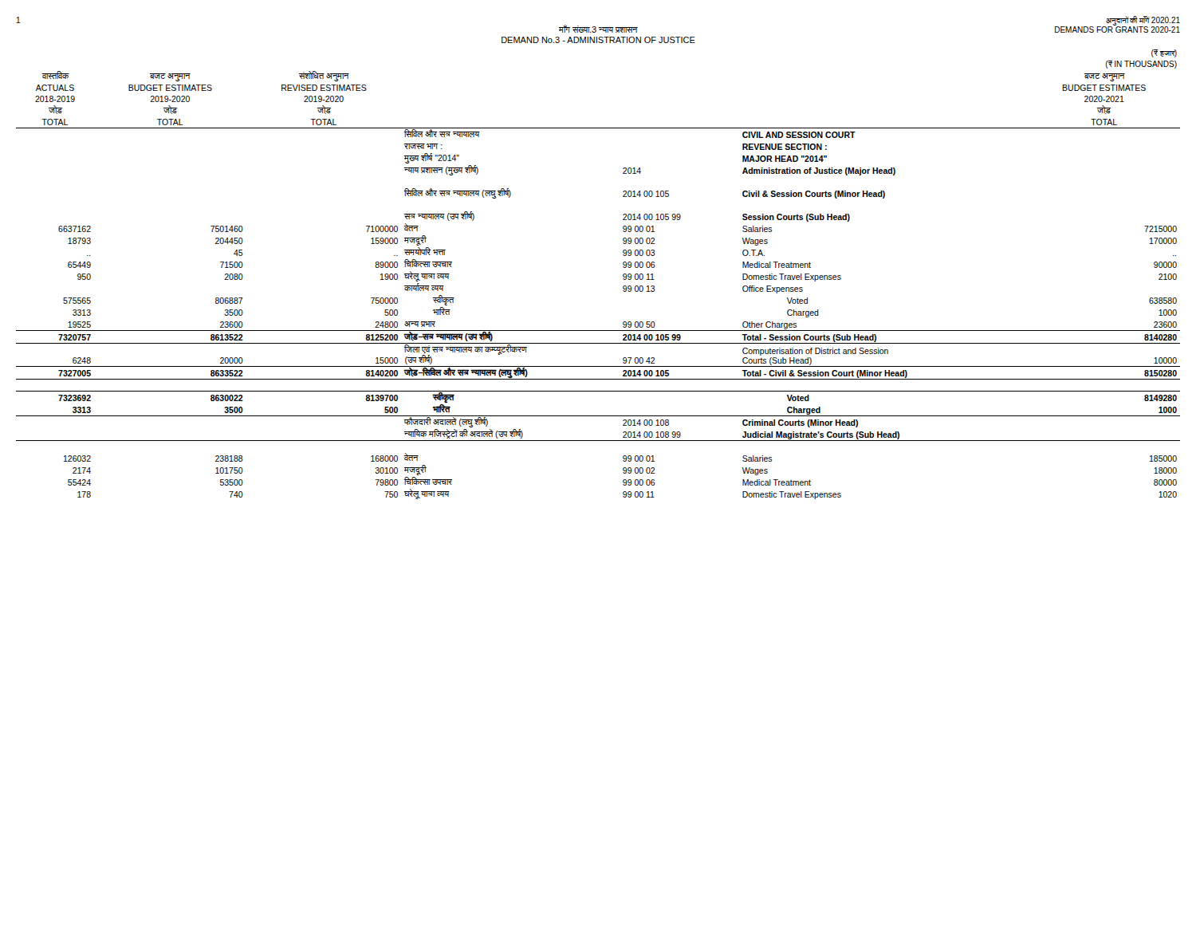1
अनुदानों की माँगें 2020.21
DEMANDS FOR GRANTS 2020-21
माँग संख्या.3 न्याय प्रशासन
DEMAND No.3 - ADMINISTRATION OF JUSTICE
| | (₹ हजार) |
| | (₹ IN THOUSANDS) |
| वास्तविक | बजट अनुमान | संशोधित अनुमान | | | | बजट अनुमान |
| ACTUALS | BUDGET ESTIMATES | REVISED ESTIMATES | | | | BUDGET ESTIMATES |
| 2018-2019 | 2019-2020 | 2019-2020 | | | | 2020-2021 |
| जोड़ | जोड़ | जोड़ | | | | जोड़ |
| TOTAL | TOTAL | TOTAL | | | | TOTAL |
| | सिविल और सत्र न्यायालय | | CIVIL AND SESSION COURT |
| | राजस्व भाग : | | REVENUE SECTION : |
| | मुख्य शीर्ष "2014" | | MAJOR HEAD "2014" |
| | न्याय प्रशासन (मुख्य शीर्ष) | 2014 | | Administration of Justice (Major Head) |
| | सिविल और सत्र न्यायालय (लघु शीर्ष) | 2014 00 105 | | Civil & Session Courts (Minor Head) |
| | सत्र न्यायालय (उप शीर्ष) | 2014 00 105 99 | | Session Courts (Sub Head) |
| 6637162 | 7501460 | 7100000 | वेतन | 99 00 01 | | Salaries | 7215000 |
| 18793 | 204450 | 159000 | मजदूरी | 99 00 02 | | Wages | 170000 |
| .. | 45 | .. | समयोपरि भत्ता | 99 00 03 | | O.T.A. | .. |
| 65449 | 71500 | 89000 | चिकित्सा उपचार | 99 00 06 | | Medical Treatment | 90000 |
| 950 | 2080 | 1900 | घरेलू यात्रा व्यय | 99 00 11 | | Domestic Travel Expenses | 2100 |
| | कार्यालय व्यय | 99 00 13 | | Office Expenses | |
| 575565 | 806887 | 750000 | स्वीकृत | | Voted | 638580 |
| 3313 | 3500 | 500 | भारित | | Charged | 1000 |
| 19525 | 23600 | 24800 | अन्य प्रभार | 99 00 50 | | Other Charges | 23600 |
| 7320757 | 8613522 | 8125200 | जोड़–सत्र न्यायालय (उप शीर्ष) | 2014 00 105 99 | | Total - Session Courts (Sub Head) | 8140280 |
| 6248 | 20000 | 15000 | जिला एवं सत्र न्यायालय का कम्प्यूटरीकरण (उप शीर्ष) | 97 00 42 | | Computerisation of District and Session Courts (Sub Head) | 10000 |
| 7327005 | 8633522 | 8140200 | जोड़–सिविल और सत्र न्यायलय (लघु शीर्ष) | 2014 00 105 | | Total - Civil & Session Court (Minor Head) | 8150280 |
| 7323692 | 8630022 | 8139700 | स्वीकृत | | Voted | 8149280 |
| 3313 | 3500 | 500 | भारित | | Charged | 1000 |
| | फौजदारी अदालतें (लघु शीर्ष) | 2014 00 108 | | Criminal Courts (Minor Head) |
| | न्यायिक मजिस्ट्रेटों की अदालतें (उप शीर्ष) | 2014 00 108 99 | | Judicial Magistrate's Courts (Sub Head) |
| 126032 | 238188 | 168000 | वेतन | 99 00 01 | | Salaries | 185000 |
| 2174 | 101750 | 30100 | मजदूरी | 99 00 02 | | Wages | 18000 |
| 55424 | 53500 | 79800 | चिकित्सा उपचार | 99 00 06 | | Medical Treatment | 80000 |
| 178 | 740 | 750 | घरेलू यात्रा व्यय | 99 00 11 | | Domestic Travel Expenses | 1020 |